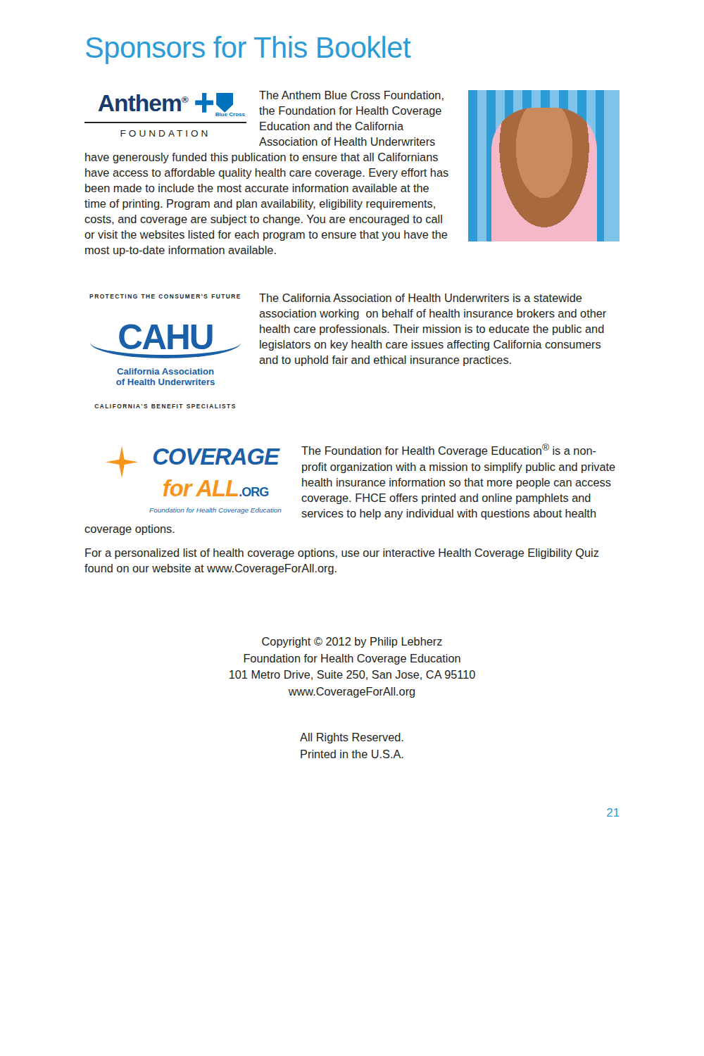Sponsors for This Booklet
photo
Anthem® Blue Cross
FOUNDATION
The Anthem Blue Cross Foundation, the Foundation for Health Coverage Education and the California Association of Health Underwriters have generously funded this publication to ensure that all Californians have access to affordable quality health care coverage. Every effort has been made to include the most accurate information available at the time of printing. Program and plan availability, eligibility requirements, costs, and coverage are subject to change. You are encouraged to call or visit the websites listed for each program to ensure that you have the most up-to-date information available.
PROTECTING THE CONSUMER'S FUTURE
CAHU
California Association
of Health Underwriters
CALIFORNIA'S BENEFIT SPECIALISTS
The California Association of Health Underwriters is a statewide association working on behalf of health insurance brokers and other health care professionals. Their mission is to educate the public and legislators on key health care issues affecting California consumers and to uphold fair and ethical insurance practices.
COVERAGE
for ALL.ORG
Foundation for Health Coverage Education
The Foundation for Health Coverage Education® is a non-profit organization with a mission to simplify public and private health insurance information so that more people can access coverage. FHCE offers printed and online pamphlets and services to help any individual with questions about health coverage options.
For a personalized list of health coverage options, use our interactive Health Coverage Eligibility Quiz found on our website at www.CoverageForAll.org.
Copyright © 2012 by Philip Lebherz
Foundation for Health Coverage Education
101 Metro Drive, Suite 250, San Jose, CA 95110
www.CoverageForAll.org
All Rights Reserved.
Printed in the U.S.A.
21